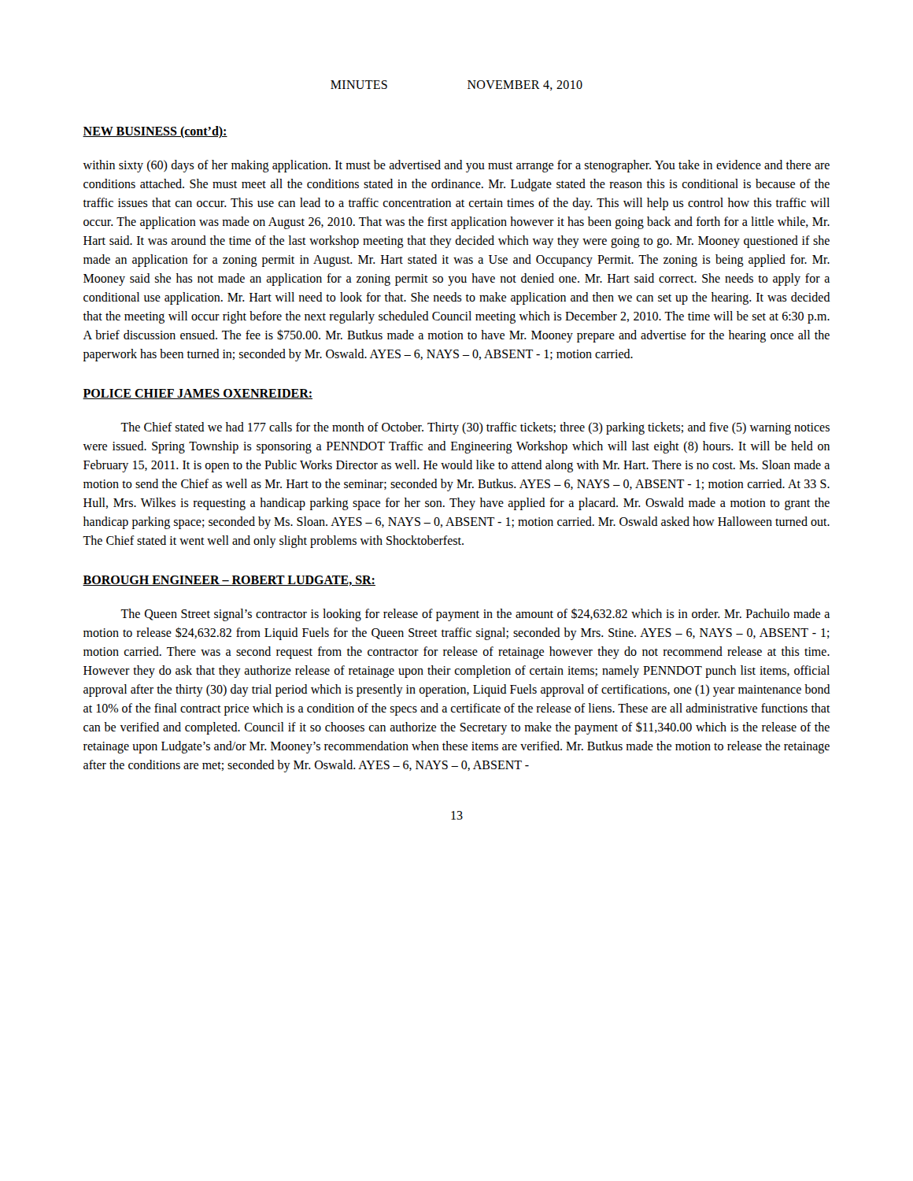MINUTES NOVEMBER 4, 2010
NEW BUSINESS (cont’d):
within sixty (60) days of her making application. It must be advertised and you must arrange for a stenographer. You take in evidence and there are conditions attached. She must meet all the conditions stated in the ordinance. Mr. Ludgate stated the reason this is conditional is because of the traffic issues that can occur. This use can lead to a traffic concentration at certain times of the day. This will help us control how this traffic will occur. The application was made on August 26, 2010. That was the first application however it has been going back and forth for a little while, Mr. Hart said. It was around the time of the last workshop meeting that they decided which way they were going to go. Mr. Mooney questioned if she made an application for a zoning permit in August. Mr. Hart stated it was a Use and Occupancy Permit. The zoning is being applied for. Mr. Mooney said she has not made an application for a zoning permit so you have not denied one. Mr. Hart said correct. She needs to apply for a conditional use application. Mr. Hart will need to look for that. She needs to make application and then we can set up the hearing. It was decided that the meeting will occur right before the next regularly scheduled Council meeting which is December 2, 2010. The time will be set at 6:30 p.m. A brief discussion ensued. The fee is $750.00. Mr. Butkus made a motion to have Mr. Mooney prepare and advertise for the hearing once all the paperwork has been turned in; seconded by Mr. Oswald. AYES – 6, NAYS – 0, ABSENT - 1; motion carried.
POLICE CHIEF JAMES OXENREIDER:
The Chief stated we had 177 calls for the month of October. Thirty (30) traffic tickets; three (3) parking tickets; and five (5) warning notices were issued. Spring Township is sponsoring a PENNDOT Traffic and Engineering Workshop which will last eight (8) hours. It will be held on February 15, 2011. It is open to the Public Works Director as well. He would like to attend along with Mr. Hart. There is no cost. Ms. Sloan made a motion to send the Chief as well as Mr. Hart to the seminar; seconded by Mr. Butkus. AYES – 6, NAYS – 0, ABSENT - 1; motion carried. At 33 S. Hull, Mrs. Wilkes is requesting a handicap parking space for her son. They have applied for a placard. Mr. Oswald made a motion to grant the handicap parking space; seconded by Ms. Sloan. AYES – 6, NAYS – 0, ABSENT - 1; motion carried. Mr. Oswald asked how Halloween turned out. The Chief stated it went well and only slight problems with Shocktoberfest.
BOROUGH ENGINEER – ROBERT LUDGATE, SR:
The Queen Street signal’s contractor is looking for release of payment in the amount of $24,632.82 which is in order. Mr. Pachuilo made a motion to release $24,632.82 from Liquid Fuels for the Queen Street traffic signal; seconded by Mrs. Stine. AYES – 6, NAYS – 0, ABSENT - 1; motion carried. There was a second request from the contractor for release of retainage however they do not recommend release at this time. However they do ask that they authorize release of retainage upon their completion of certain items; namely PENNDOT punch list items, official approval after the thirty (30) day trial period which is presently in operation, Liquid Fuels approval of certifications, one (1) year maintenance bond at 10% of the final contract price which is a condition of the specs and a certificate of the release of liens. These are all administrative functions that can be verified and completed. Council if it so chooses can authorize the Secretary to make the payment of $11,340.00 which is the release of the retainage upon Ludgate’s and/or Mr. Mooney’s recommendation when these items are verified. Mr. Butkus made the motion to release the retainage after the conditions are met; seconded by Mr. Oswald. AYES – 6, NAYS – 0, ABSENT -
13